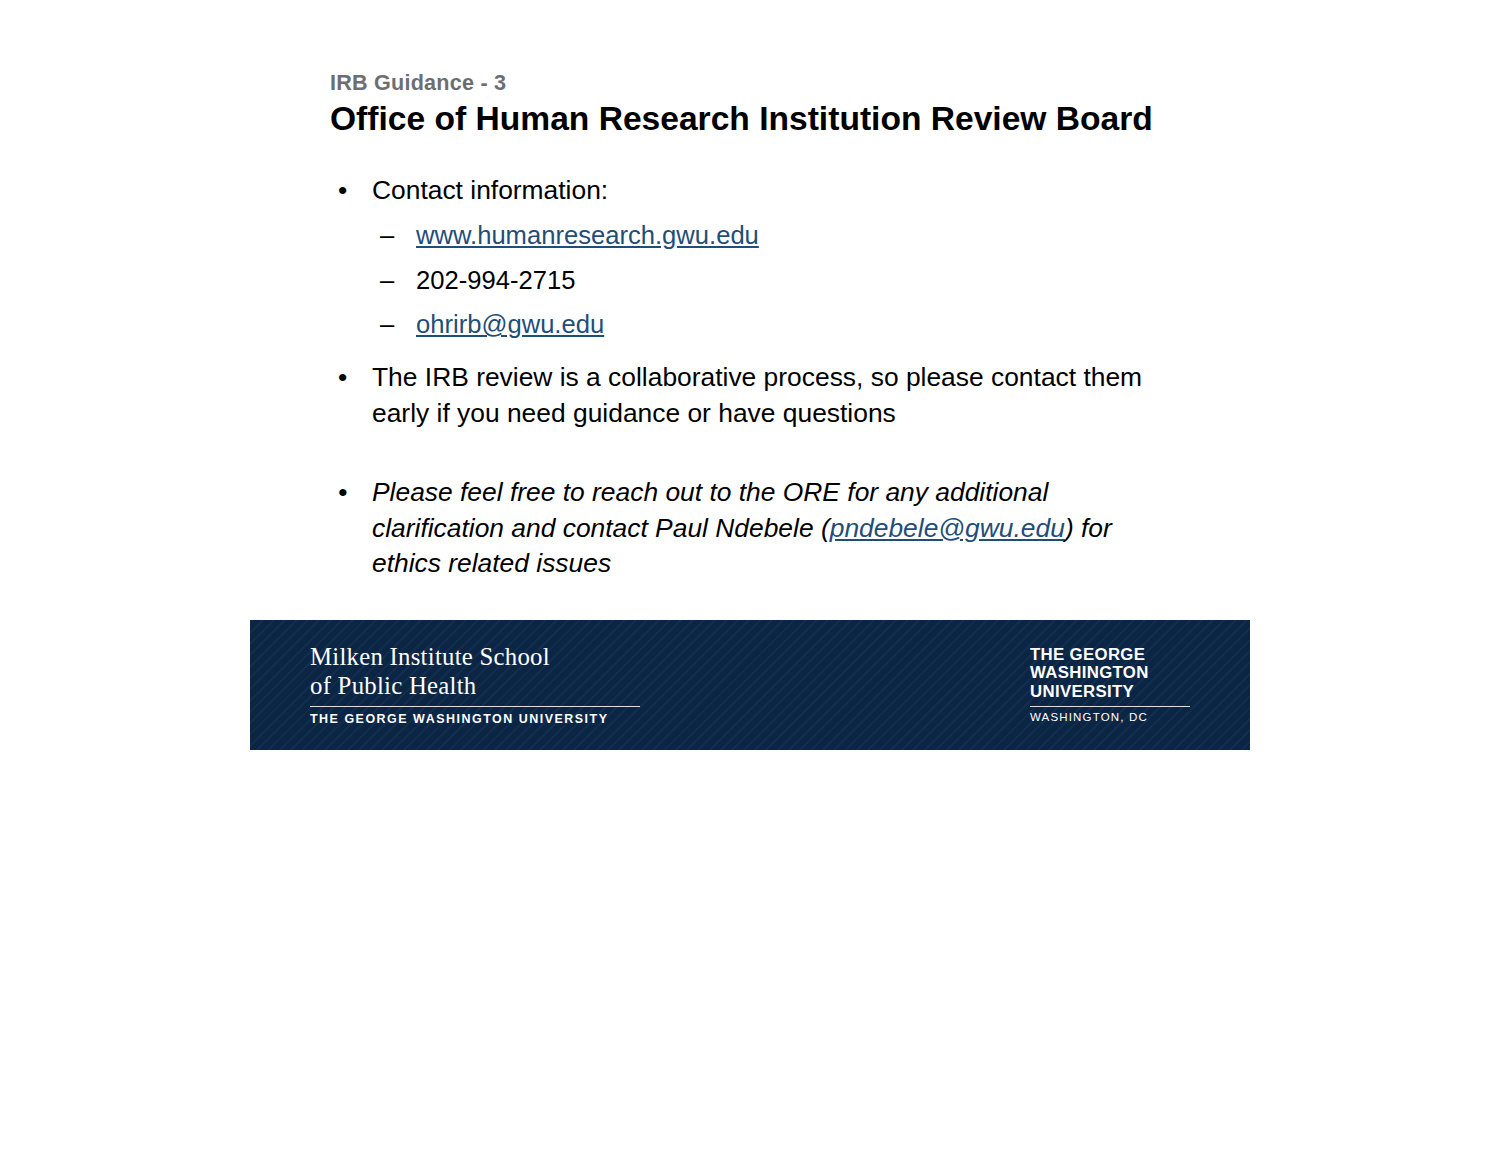IRB Guidance - 3
Office of Human Research Institution Review Board
Contact information:
www.humanresearch.gwu.edu
202-994-2715
ohrirb@gwu.edu
The IRB review is a collaborative process, so please contact them early if you need guidance or have questions
Please feel free to reach out to the ORE for any additional clarification and contact Paul Ndebele (pndebele@gwu.edu) for ethics related issues
Milken Institute School
of Public Health
THE GEORGE WASHINGTON UNIVERSITY
THE GEORGE
WASHINGTON
UNIVERSITY
WASHINGTON, DC